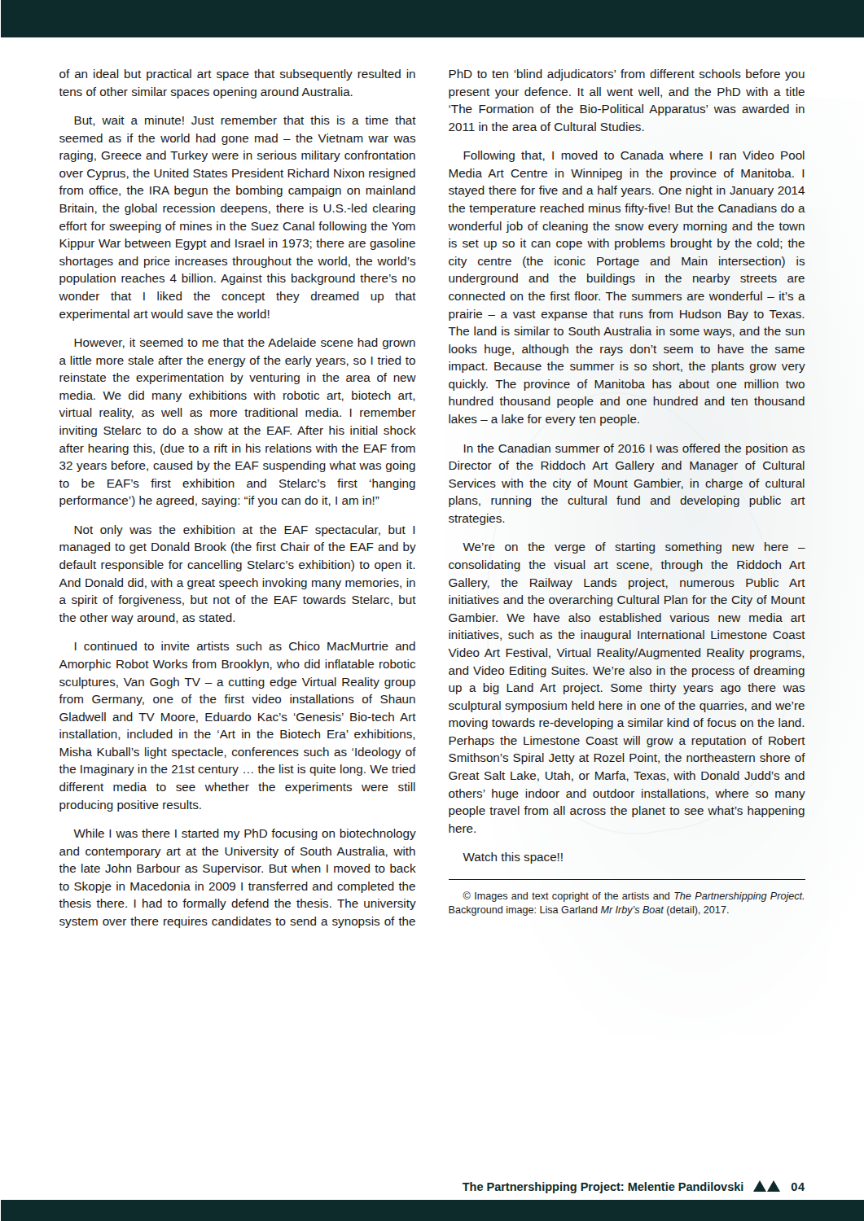of an ideal but practical art space that subsequently resulted in tens of other similar spaces opening around Australia.
But, wait a minute! Just remember that this is a time that seemed as if the world had gone mad – the Vietnam war was raging, Greece and Turkey were in serious military confrontation over Cyprus, the United States President Richard Nixon resigned from office, the IRA begun the bombing campaign on mainland Britain, the global recession deepens, there is U.S.-led clearing effort for sweeping of mines in the Suez Canal following the Yom Kippur War between Egypt and Israel in 1973; there are gasoline shortages and price increases throughout the world, the world’s population reaches 4 billion. Against this background there’s no wonder that I liked the concept they dreamed up that experimental art would save the world!
However, it seemed to me that the Adelaide scene had grown a little more stale after the energy of the early years, so I tried to reinstate the experimentation by venturing in the area of new media. We did many exhibitions with robotic art, biotech art, virtual reality, as well as more traditional media. I remember inviting Stelarc to do a show at the EAF. After his initial shock after hearing this, (due to a rift in his relations with the EAF from 32 years before, caused by the EAF suspending what was going to be EAF’s first exhibition and Stelarc’s first ‘hanging performance’) he agreed, saying: “if you can do it, I am in!”
Not only was the exhibition at the EAF spectacular, but I managed to get Donald Brook (the first Chair of the EAF and by default responsible for cancelling Stelarc’s exhibition) to open it. And Donald did, with a great speech invoking many memories, in a spirit of forgiveness, but not of the EAF towards Stelarc, but the other way around, as stated.
I continued to invite artists such as Chico MacMurtrie and Amorphic Robot Works from Brooklyn, who did inflatable robotic sculptures, Van Gogh TV – a cutting edge Virtual Reality group from Germany, one of the first video installations of Shaun Gladwell and TV Moore, Eduardo Kac’s ‘Genesis’ Bio-tech Art installation, included in the ‘Art in the Biotech Era’ exhibitions, Misha Kuball’s light spectacle, conferences such as ‘Ideology of the Imaginary in the 21st century … the list is quite long. We tried different media to see whether the experiments were still producing positive results.
While I was there I started my PhD focusing on biotechnology and contemporary art at the University of South Australia, with the late John Barbour as Supervisor. But when I moved to back to Skopje in Macedonia in 2009 I transferred and completed the thesis there. I had to formally defend the thesis. The university system over there requires candidates to send a synopsis of the PhD to ten ‘blind adjudicators’ from different schools before you present your defence. It all went well, and the PhD with a title ‘The Formation of the Bio-Political Apparatus’ was awarded in 2011 in the area of Cultural Studies.
Following that, I moved to Canada where I ran Video Pool Media Art Centre in Winnipeg in the province of Manitoba. I stayed there for five and a half years. One night in January 2014 the temperature reached minus fifty-five! But the Canadians do a wonderful job of cleaning the snow every morning and the town is set up so it can cope with problems brought by the cold; the city centre (the iconic Portage and Main intersection) is underground and the buildings in the nearby streets are connected on the first floor. The summers are wonderful – it’s a prairie – a vast expanse that runs from Hudson Bay to Texas. The land is similar to South Australia in some ways, and the sun looks huge, although the rays don’t seem to have the same impact. Because the summer is so short, the plants grow very quickly. The province of Manitoba has about one million two hundred thousand people and one hundred and ten thousand lakes – a lake for every ten people.
In the Canadian summer of 2016 I was offered the position as Director of the Riddoch Art Gallery and Manager of Cultural Services with the city of Mount Gambier, in charge of cultural plans, running the cultural fund and developing public art strategies.
We’re on the verge of starting something new here – consolidating the visual art scene, through the Riddoch Art Gallery, the Railway Lands project, numerous Public Art initiatives and the overarching Cultural Plan for the City of Mount Gambier. We have also established various new media art initiatives, such as the inaugural International Limestone Coast Video Art Festival, Virtual Reality/Augmented Reality programs, and Video Editing Suites. We’re also in the process of dreaming up a big Land Art project. Some thirty years ago there was sculptural symposium held here in one of the quarries, and we’re moving towards re-developing a similar kind of focus on the land. Perhaps the Limestone Coast will grow a reputation of Robert Smithson’s Spiral Jetty at Rozel Point, the northeastern shore of Great Salt Lake, Utah, or Marfa, Texas, with Donald Judd’s and others’ huge indoor and outdoor installations, where so many people travel from all across the planet to see what’s happening here.
Watch this space!!
© Images and text copright of the artists and The Partnershipping Project. Background image: Lisa Garland Mr Irby’s Boat (detail), 2017.
The Partnershipping Project: Melentie Pandilovski 04